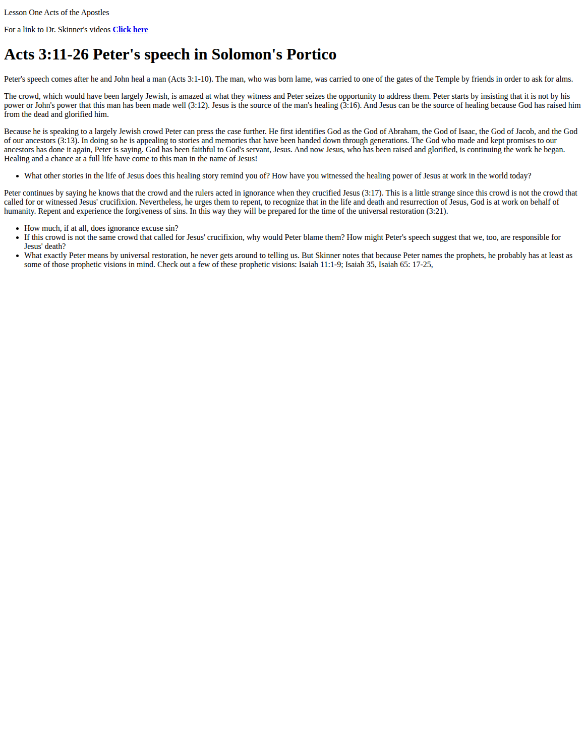Lesson One Acts of the Apostles
For a link to Dr. Skinner's videos Click here
Acts 3:11-26 Peter's speech in Solomon's Portico
Peter's speech comes after he and John heal a man (Acts 3:1-10). The man, who was born lame, was carried to one of the gates of the Temple by friends in order to ask for alms.
The crowd, which would have been largely Jewish, is amazed at what they witness and Peter seizes the opportunity to address them. Peter starts by insisting that it is not by his power or John's power that this man has been made well (3:12). Jesus is the source of the man's healing (3:16). And Jesus can be the source of healing because God has raised him from the dead and glorified him.
Because he is speaking to a largely Jewish crowd Peter can press the case further. He first identifies God as the God of Abraham, the God of Isaac, the God of Jacob, and the God of our ancestors (3:13). In doing so he is appealing to stories and memories that have been handed down through generations. The God who made and kept promises to our ancestors has done it again, Peter is saying. God has been faithful to God's servant, Jesus. And now Jesus, who has been raised and glorified, is continuing the work he began. Healing and a chance at a full life have come to this man in the name of Jesus!
What other stories in the life of Jesus does this healing story remind you of? How have you witnessed the healing power of Jesus at work in the world today?
Peter continues by saying he knows that the crowd and the rulers acted in ignorance when they crucified Jesus (3:17). This is a little strange since this crowd is not the crowd that called for or witnessed Jesus' crucifixion. Nevertheless, he urges them to repent, to recognize that in the life and death and resurrection of Jesus, God is at work on behalf of humanity. Repent and experience the forgiveness of sins. In this way they will be prepared for the time of the universal restoration (3:21).
How much, if at all, does ignorance excuse sin?
If this crowd is not the same crowd that called for Jesus' crucifixion, why would Peter blame them? How might Peter's speech suggest that we, too, are responsible for Jesus' death?
What exactly Peter means by universal restoration, he never gets around to telling us. But Skinner notes that because Peter names the prophets, he probably has at least as some of those prophetic visions in mind. Check out a few of these prophetic visions: Isaiah 11:1-9; Isaiah 35, Isaiah 65: 17-25,